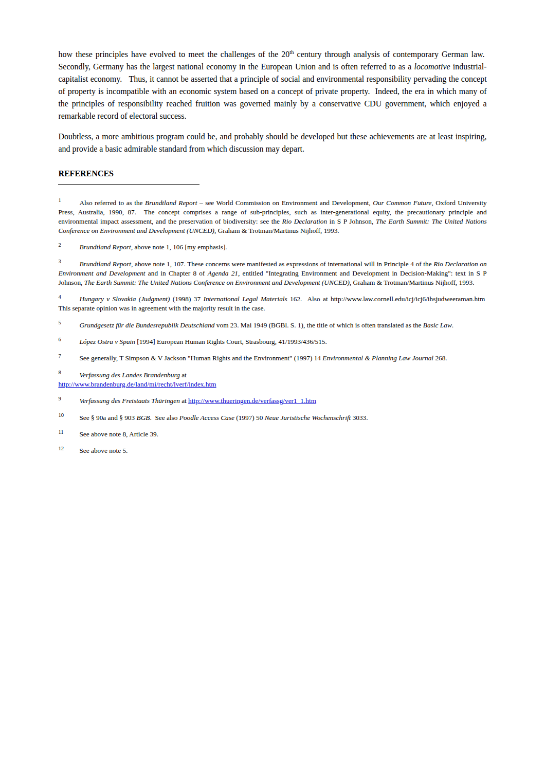how these principles have evolved to meet the challenges of the 20th century through analysis of contemporary German law. Secondly, Germany has the largest national economy in the European Union and is often referred to as a locomotive industrial-capitalist economy. Thus, it cannot be asserted that a principle of social and environmental responsibility pervading the concept of property is incompatible with an economic system based on a concept of private property. Indeed, the era in which many of the principles of responsibility reached fruition was governed mainly by a conservative CDU government, which enjoyed a remarkable record of electoral success.
Doubtless, a more ambitious program could be, and probably should be developed but these achievements are at least inspiring, and provide a basic admirable standard from which discussion may depart.
REFERENCES
1 Also referred to as the Brundtland Report – see World Commission on Environment and Development, Our Common Future, Oxford University Press, Australia, 1990, 87. The concept comprises a range of sub-principles, such as inter-generational equity, the precautionary principle and environmental impact assessment, and the preservation of biodiversity: see the Rio Declaration in S P Johnson, The Earth Summit: The United Nations Conference on Environment and Development (UNCED), Graham & Trotman/Martinus Nijhoff, 1993.
2 Brundtland Report, above note 1, 106 [my emphasis].
3 Brundtland Report, above note 1, 107. These concerns were manifested as expressions of international will in Principle 4 of the Rio Declaration on Environment and Development and in Chapter 8 of Agenda 21, entitled "Integrating Environment and Development in Decision-Making": text in S P Johnson, The Earth Summit: The United Nations Conference on Environment and Development (UNCED), Graham & Trotman/Martinus Nijhoff, 1993.
4 Hungary v Slovakia (Judgment) (1998) 37 International Legal Materials 162. Also at http://www.law.cornell.edu/icj/icj6/ihsjudweeraman.htm This separate opinion was in agreement with the majority result in the case.
5 Grundgesetz für die Bundesrepublik Deutschland vom 23. Mai 1949 (BGBl. S. 1), the title of which is often translated as the Basic Law.
6 López Ostra v Spain [1994] European Human Rights Court, Strasbourg, 41/1993/436/515.
7 See generally, T Simpson & V Jackson "Human Rights and the Environment" (1997) 14 Environmental & Planning Law Journal 268.
8 Verfassung des Landes Brandenburg at
http://www.brandenburg.de/land/mi/recht/lverf/index.htm
9 Verfassung des Freistaats Thüringen at http://www.thueringen.de/verfassg/ver1_1.htm
10 See § 90a and § 903 BGB. See also Poodle Access Case (1997) 50 Neue Juristische Wochenschrift 3033.
11 See above note 8, Article 39.
12 See above note 5.